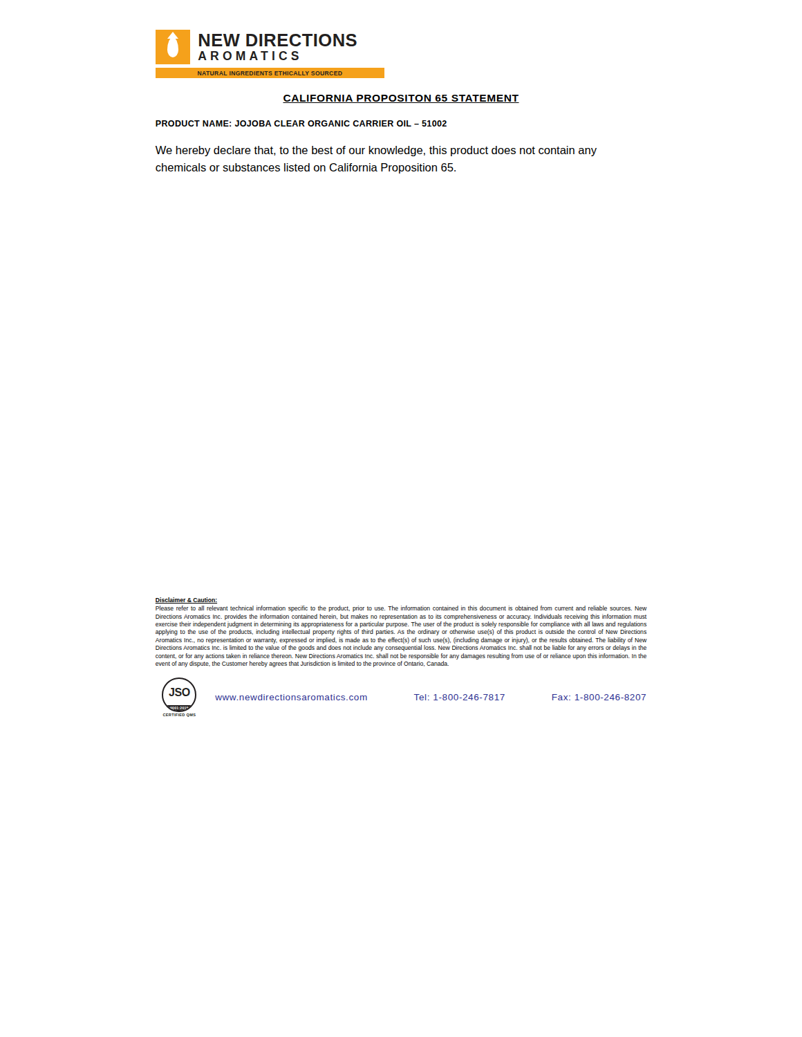NEW DIRECTIONS AROMATICS
NATURAL INGREDIENTS ETHICALLY SOURCED
CALIFORNIA PROPOSITON 65 STATEMENT
PRODUCT NAME: JOJOBA CLEAR ORGANIC CARRIER OIL – 51002
We hereby declare that, to the best of our knowledge, this product does not contain any chemicals or substances listed on California Proposition 65.
Disclaimer & Caution: Please refer to all relevant technical information specific to the product, prior to use. The information contained in this document is obtained from current and reliable sources. New Directions Aromatics Inc. provides the information contained herein, but makes no representation as to its comprehensiveness or accuracy. Individuals receiving this information must exercise their independent judgment in determining its appropriateness for a particular purpose. The user of the product is solely responsible for compliance with all laws and regulations applying to the use of the products, including intellectual property rights of third parties. As the ordinary or otherwise use(s) of this product is outside the control of New Directions Aromatics Inc., no representation or warranty, expressed or implied, is made as to the effect(s) of such use(s), (including damage or injury), or the results obtained. The liability of New Directions Aromatics Inc. is limited to the value of the goods and does not include any consequential loss. New Directions Aromatics Inc. shall not be liable for any errors or delays in the content, or for any actions taken in reliance thereon. New Directions Aromatics Inc. shall not be responsible for any damages resulting from use of or reliance upon this information. In the event of any dispute, the Customer hereby agrees that Jurisdiction is limited to the province of Ontario, Canada.
JSO 9001:2015
CERTIFIED QMS
www.newdirectionsaromatics.com Tel: 1-800-246-7817 Fax: 1-800-246-8207